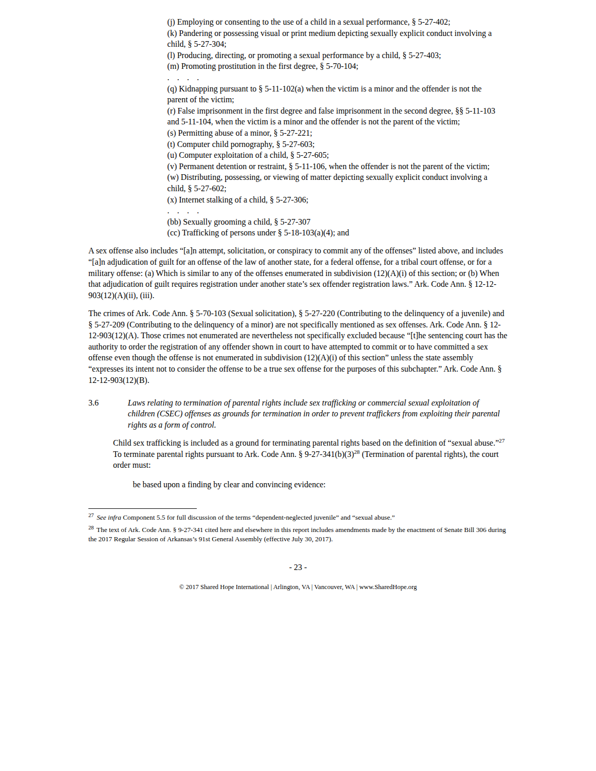(j) Employing or consenting to the use of a child in a sexual performance, § 5-27-402;
(k) Pandering or possessing visual or print medium depicting sexually explicit conduct involving a child, § 5-27-304;
(l) Producing, directing, or promoting a sexual performance by a child, § 5-27-403;
(m) Promoting prostitution in the first degree, § 5-70-104;
. . . .
(q) Kidnapping pursuant to § 5-11-102(a) when the victim is a minor and the offender is not the parent of the victim;
(r) False imprisonment in the first degree and false imprisonment in the second degree, §§ 5-11-103 and 5-11-104, when the victim is a minor and the offender is not the parent of the victim;
(s) Permitting abuse of a minor, § 5-27-221;
(t) Computer child pornography, § 5-27-603;
(u) Computer exploitation of a child, § 5-27-605;
(v) Permanent detention or restraint, § 5-11-106, when the offender is not the parent of the victim;
(w) Distributing, possessing, or viewing of matter depicting sexually explicit conduct involving a child, § 5-27-602;
(x) Internet stalking of a child, § 5-27-306;
. . . .
(bb) Sexually grooming a child, § 5-27-307
(cc) Trafficking of persons under § 5-18-103(a)(4); and
A sex offense also includes “[a]n attempt, solicitation, or conspiracy to commit any of the offenses” listed above, and includes “[a]n adjudication of guilt for an offense of the law of another state, for a federal offense, for a tribal court offense, or for a military offense: (a) Which is similar to any of the offenses enumerated in subdivision (12)(A)(i) of this section; or (b) When that adjudication of guilt requires registration under another state’s sex offender registration laws.” Ark. Code Ann. § 12-12-903(12)(A)(ii), (iii).
The crimes of Ark. Code Ann. § 5-70-103 (Sexual solicitation), § 5-27-220 (Contributing to the delinquency of a juvenile) and § 5-27-209 (Contributing to the delinquency of a minor) are not specifically mentioned as sex offenses. Ark. Code Ann. § 12-12-903(12)(A). Those crimes not enumerated are nevertheless not specifically excluded because “[t]he sentencing court has the authority to order the registration of any offender shown in court to have attempted to commit or to have committed a sex offense even though the offense is not enumerated in subdivision (12)(A)(i) of this section” unless the state assembly “expresses its intent not to consider the offense to be a true sex offense for the purposes of this subchapter.” Ark. Code Ann. § 12-12-903(12)(B).
3.6
Laws relating to termination of parental rights include sex trafficking or commercial sexual exploitation of children (CSEC) offenses as grounds for termination in order to prevent traffickers from exploiting their parental rights as a form of control.
Child sex trafficking is included as a ground for terminating parental rights based on the definition of “sexual abuse.”27 To terminate parental rights pursuant to Ark. Code Ann. § 9-27-341(b)(3)28 (Termination of parental rights), the court order must:
be based upon a finding by clear and convincing evidence:
27 See infra Component 5.5 for full discussion of the terms “dependent-neglected juvenile” and “sexual abuse.”
28 The text of Ark. Code Ann. § 9-27-341 cited here and elsewhere in this report includes amendments made by the enactment of Senate Bill 306 during the 2017 Regular Session of Arkansas’s 91st General Assembly (effective July 30, 2017).
- 23 -
© 2017 Shared Hope International | Arlington, VA | Vancouver, WA | www.SharedHope.org